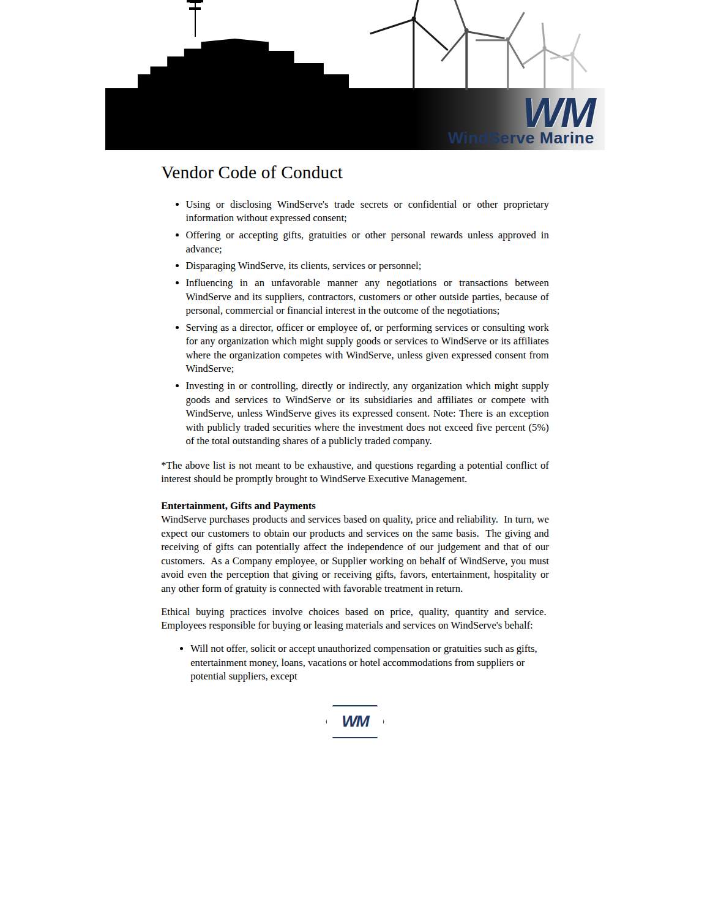WM WindServe Marine
Vendor Code of Conduct
Using or disclosing WindServe's trade secrets or confidential or other proprietary information without expressed consent;
Offering or accepting gifts, gratuities or other personal rewards unless approved in advance;
Disparaging WindServe, its clients, services or personnel;
Influencing in an unfavorable manner any negotiations or transactions between WindServe and its suppliers, contractors, customers or other outside parties, because of personal, commercial or financial interest in the outcome of the negotiations;
Serving as a director, officer or employee of, or performing services or consulting work for any organization which might supply goods or services to WindServe or its affiliates where the organization competes with WindServe, unless given expressed consent from WindServe;
Investing in or controlling, directly or indirectly, any organization which might supply goods and services to WindServe or its subsidiaries and affiliates or compete with WindServe, unless WindServe gives its expressed consent. Note: There is an exception with publicly traded securities where the investment does not exceed five percent (5%) of the total outstanding shares of a publicly traded company.
*The above list is not meant to be exhaustive, and questions regarding a potential conflict of interest should be promptly brought to WindServe Executive Management.
Entertainment, Gifts and Payments
WindServe purchases products and services based on quality, price and reliability. In turn, we expect our customers to obtain our products and services on the same basis. The giving and receiving of gifts can potentially affect the independence of our judgement and that of our customers. As a Company employee, or Supplier working on behalf of WindServe, you must avoid even the perception that giving or receiving gifts, favors, entertainment, hospitality or any other form of gratuity is connected with favorable treatment in return.
Ethical buying practices involve choices based on price, quality, quantity and service. Employees responsible for buying or leasing materials and services on WindServe's behalf:
Will not offer, solicit or accept unauthorized compensation or gratuities such as gifts, entertainment money, loans, vacations or hotel accommodations from suppliers or potential suppliers, except
WM